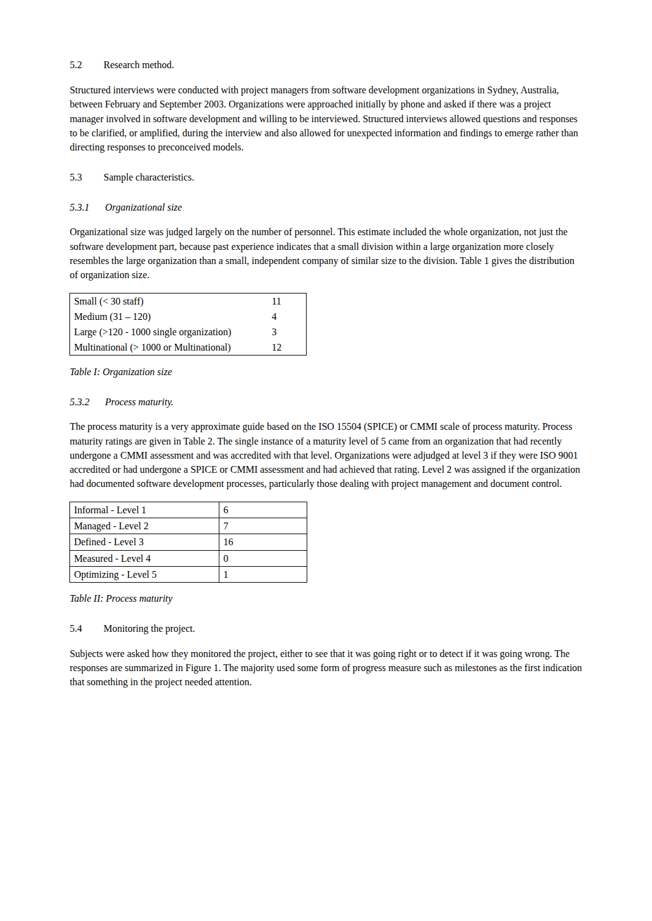5.2 Research method.
Structured interviews were conducted with project managers from software development organizations in Sydney, Australia, between February and September 2003. Organizations were approached initially by phone and asked if there was a project manager involved in software development and willing to be interviewed. Structured interviews allowed questions and responses to be clarified, or amplified, during the interview and also allowed for unexpected information and findings to emerge rather than directing responses to preconceived models.
5.3 Sample characteristics.
5.3.1 Organizational size
Organizational size was judged largely on the number of personnel. This estimate included the whole organization, not just the software development part, because past experience indicates that a small division within a large organization more closely resembles the large organization than a small, independent company of similar size to the division. Table 1 gives the distribution of organization size.
| Small (< 30 staff) | 11 |
| Medium (31 – 120) | 4 |
| Large (>120 - 1000 single organization) | 3 |
| Multinational (> 1000 or Multinational) | 12 |
Table I: Organization size
5.3.2 Process maturity.
The process maturity is a very approximate guide based on the ISO 15504 (SPICE) or CMMI scale of process maturity. Process maturity ratings are given in Table 2. The single instance of a maturity level of 5 came from an organization that had recently undergone a CMMI assessment and was accredited with that level. Organizations were adjudged at level 3 if they were ISO 9001 accredited or had undergone a SPICE or CMMI assessment and had achieved that rating. Level 2 was assigned if the organization had documented software development processes, particularly those dealing with project management and document control.
| Informal - Level 1 | 6 |
| Managed - Level 2 | 7 |
| Defined - Level 3 | 16 |
| Measured - Level 4 | 0 |
| Optimizing - Level 5 | 1 |
Table II: Process maturity
5.4 Monitoring the project.
Subjects were asked how they monitored the project, either to see that it was going right or to detect if it was going wrong. The responses are summarized in Figure 1. The majority used some form of progress measure such as milestones as the first indication that something in the project needed attention.